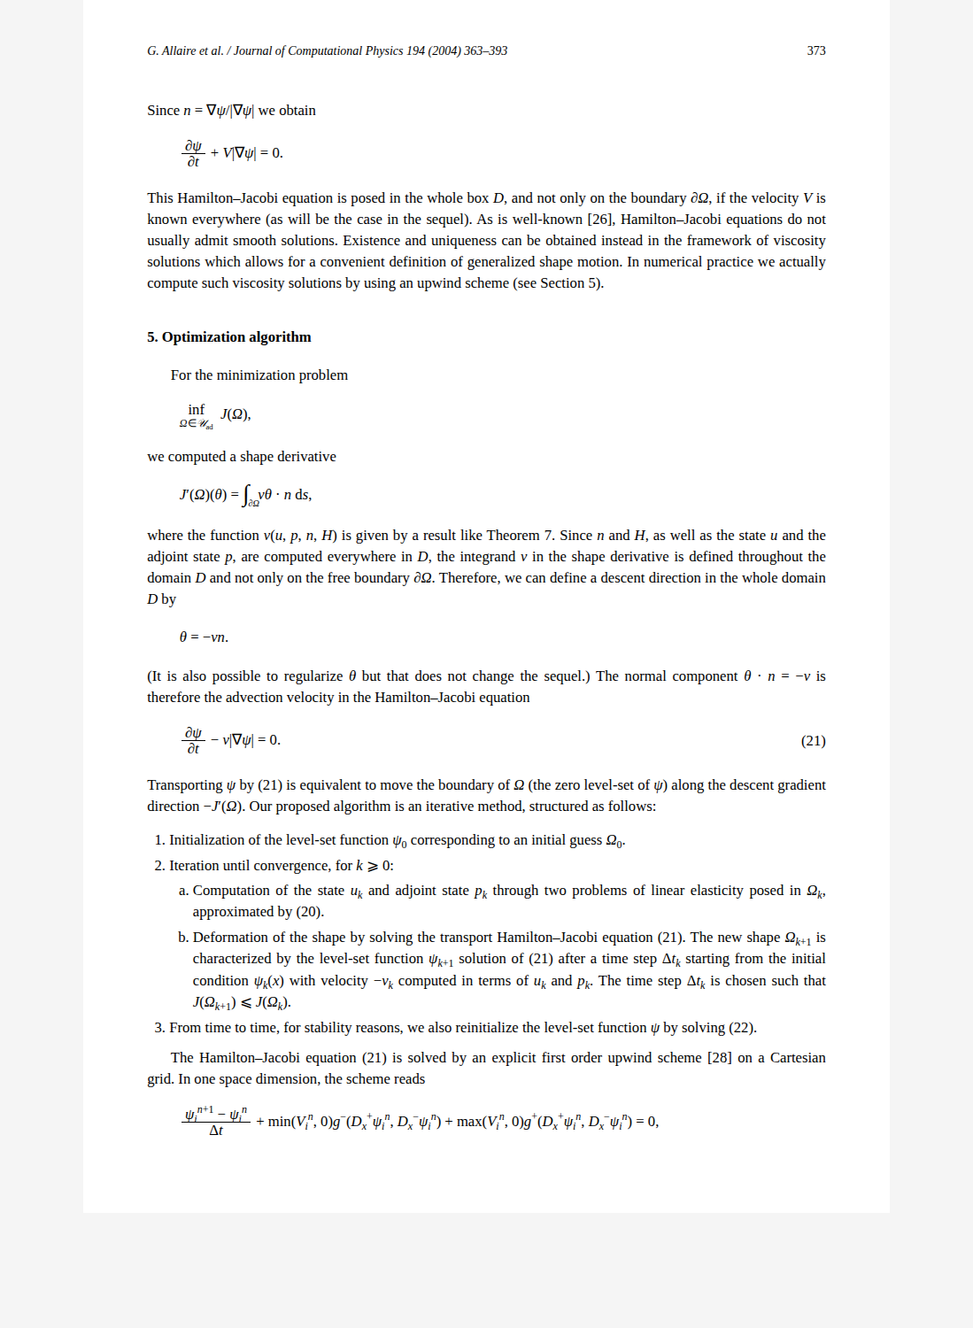G. Allaire et al. / Journal of Computational Physics 194 (2004) 363–393 373
Since n = ∇ψ/|∇ψ| we obtain
∂ψ∂t + V|∇ψ| = 0.
This Hamilton–Jacobi equation is posed in the whole box D, and not only on the boundary ∂Ω, if the velocity V is known everywhere (as will be the case in the sequel). As is well-known [26], Hamilton–Jacobi equations do not usually admit smooth solutions. Existence and uniqueness can be obtained instead in the framework of viscosity solutions which allows for a convenient definition of generalized shape motion. In numerical practice we actually compute such viscosity solutions by using an upwind scheme (see Section 5).
5. Optimization algorithm
For the minimization problem
inf Ω∈𝒰ad J(Ω),
we computed a shape derivative
J′(Ω)(θ) = ∫∂Ω vθ · n ds,
where the function v(u, p, n, H) is given by a result like Theorem 7. Since n and H, as well as the state u and the adjoint state p, are computed everywhere in D, the integrand v in the shape derivative is defined throughout the domain D and not only on the free boundary ∂Ω. Therefore, we can define a descent direction in the whole domain D by
θ = −vn.
(It is also possible to regularize θ but that does not change the sequel.) The normal component θ · n = −v is therefore the advection velocity in the Hamilton–Jacobi equation
∂ψ∂t − v|∇ψ| = 0. (21)
Transporting ψ by (21) is equivalent to move the boundary of Ω (the zero level-set of ψ) along the descent gradient direction −J′(Ω). Our proposed algorithm is an iterative method, structured as follows:
Initialization of the level-set function ψ0 corresponding to an initial guess Ω0.
Iteration until convergence, for k ⩾ 0:
Computation of the state uk and adjoint state pk through two problems of linear elasticity posed in Ωk, approximated by (20).
Deformation of the shape by solving the transport Hamilton–Jacobi equation (21). The new shape Ωk+1 is characterized by the level-set function ψk+1 solution of (21) after a time step Δtk starting from the initial condition ψk(x) with velocity −vk computed in terms of uk and pk. The time step Δtk is chosen such that J(Ωk+1) ⩽ J(Ωk).
From time to time, for stability reasons, we also reinitialize the level-set function ψ by solving (22).
The Hamilton–Jacobi equation (21) is solved by an explicit first order upwind scheme [28] on a Cartesian grid. In one space dimension, the scheme reads
ψin+1 − ψin Δt + min(Vin, 0)g−(Dx+ψin, Dx−ψin) + max(Vin, 0)g+(Dx+ψin, Dx−ψin) = 0,